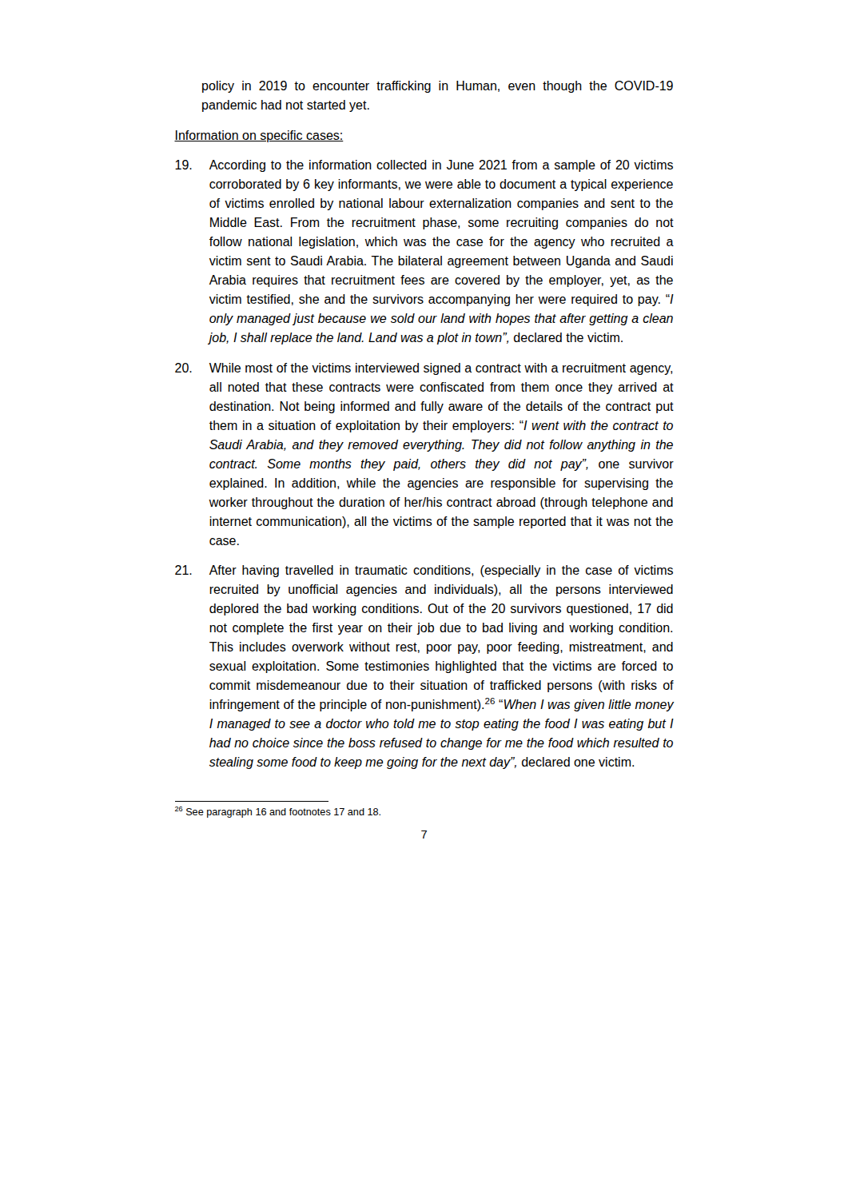policy in 2019 to encounter trafficking in Human, even though the COVID-19 pandemic had not started yet.
Information on specific cases:
19. According to the information collected in June 2021 from a sample of 20 victims corroborated by 6 key informants, we were able to document a typical experience of victims enrolled by national labour externalization companies and sent to the Middle East. From the recruitment phase, some recruiting companies do not follow national legislation, which was the case for the agency who recruited a victim sent to Saudi Arabia. The bilateral agreement between Uganda and Saudi Arabia requires that recruitment fees are covered by the employer, yet, as the victim testified, she and the survivors accompanying her were required to pay. “I only managed just because we sold our land with hopes that after getting a clean job, I shall replace the land. Land was a plot in town”, declared the victim.
20. While most of the victims interviewed signed a contract with a recruitment agency, all noted that these contracts were confiscated from them once they arrived at destination. Not being informed and fully aware of the details of the contract put them in a situation of exploitation by their employers: “I went with the contract to Saudi Arabia, and they removed everything. They did not follow anything in the contract. Some months they paid, others they did not pay”, one survivor explained. In addition, while the agencies are responsible for supervising the worker throughout the duration of her/his contract abroad (through telephone and internet communication), all the victims of the sample reported that it was not the case.
21. After having travelled in traumatic conditions, (especially in the case of victims recruited by unofficial agencies and individuals), all the persons interviewed deplored the bad working conditions. Out of the 20 survivors questioned, 17 did not complete the first year on their job due to bad living and working condition. This includes overwork without rest, poor pay, poor feeding, mistreatment, and sexual exploitation. Some testimonies highlighted that the victims are forced to commit misdemeanour due to their situation of trafficked persons (with risks of infringement of the principle of non-punishment).26 “When I was given little money I managed to see a doctor who told me to stop eating the food I was eating but I had no choice since the boss refused to change for me the food which resulted to stealing some food to keep me going for the next day”, declared one victim.
26 See paragraph 16 and footnotes 17 and 18.
7